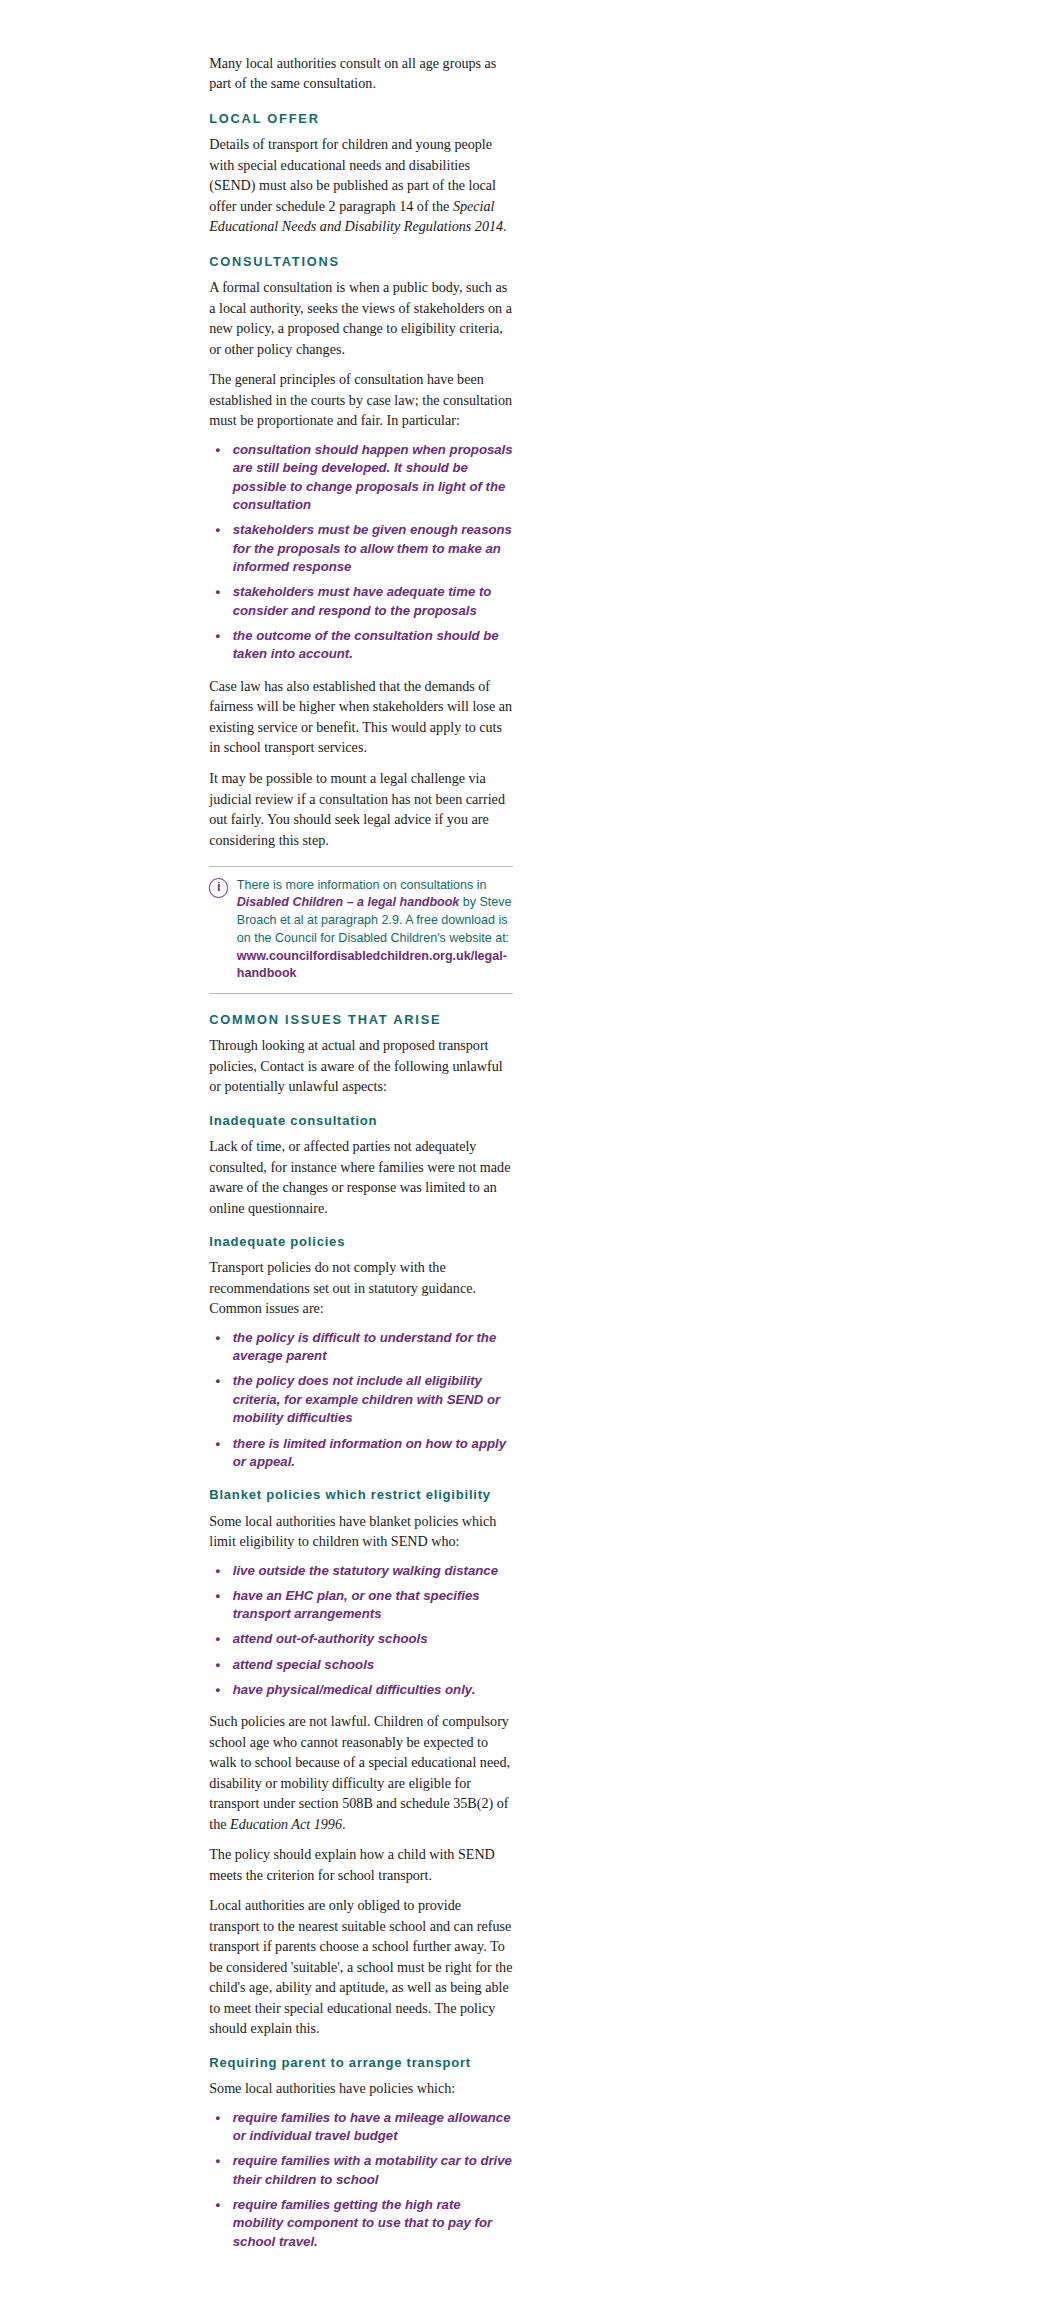Many local authorities consult on all age groups as part of the same consultation.
Local offer
Details of transport for children and young people with special educational needs and disabilities (SEND) must also be published as part of the local offer under schedule 2 paragraph 14 of the Special Educational Needs and Disability Regulations 2014.
Consultations
A formal consultation is when a public body, such as a local authority, seeks the views of stakeholders on a new policy, a proposed change to eligibility criteria, or other policy changes.
The general principles of consultation have been established in the courts by case law; the consultation must be proportionate and fair. In particular:
consultation should happen when proposals are still being developed. It should be possible to change proposals in light of the consultation
stakeholders must be given enough reasons for the proposals to allow them to make an informed response
stakeholders must have adequate time to consider and respond to the proposals
the outcome of the consultation should be taken into account.
Case law has also established that the demands of fairness will be higher when stakeholders will lose an existing service or benefit. This would apply to cuts in school transport services.
It may be possible to mount a legal challenge via judicial review if a consultation has not been carried out fairly. You should seek legal advice if you are considering this step.
i
There is more information on consultations in Disabled Children – a legal handbook by Steve Broach et al at paragraph 2.9. A free download is on the Council for Disabled Children's website at: www.councilfordisabledchildren.org.uk/legal-handbook
Common issues that arise
Through looking at actual and proposed transport policies, Contact is aware of the following unlawful or potentially unlawful aspects:
Inadequate consultation
Lack of time, or affected parties not adequately consulted, for instance where families were not made aware of the changes or response was limited to an online questionnaire.
Inadequate policies
Transport policies do not comply with the recommendations set out in statutory guidance. Common issues are:
the policy is difficult to understand for the average parent
the policy does not include all eligibility criteria, for example children with SEND or mobility difficulties
there is limited information on how to apply or appeal.
Blanket policies which restrict eligibility
Some local authorities have blanket policies which limit eligibility to children with SEND who:
live outside the statutory walking distance
have an EHC plan, or one that specifies transport arrangements
attend out-of-authority schools
attend special schools
have physical/medical difficulties only.
Such policies are not lawful. Children of compulsory school age who cannot reasonably be expected to walk to school because of a special educational need, disability or mobility difficulty are eligible for transport under section 508B and schedule 35B(2) of the Education Act 1996.
The policy should explain how a child with SEND meets the criterion for school transport.
Local authorities are only obliged to provide transport to the nearest suitable school and can refuse transport if parents choose a school further away. To be considered 'suitable', a school must be right for the child's age, ability and aptitude, as well as being able to meet their special educational needs. The policy should explain this.
Requiring parent to arrange transport
Some local authorities have policies which:
require families to have a mileage allowance or individual travel budget
require families with a motability car to drive their children to school
require families getting the high rate mobility component to use that to pay for school travel.